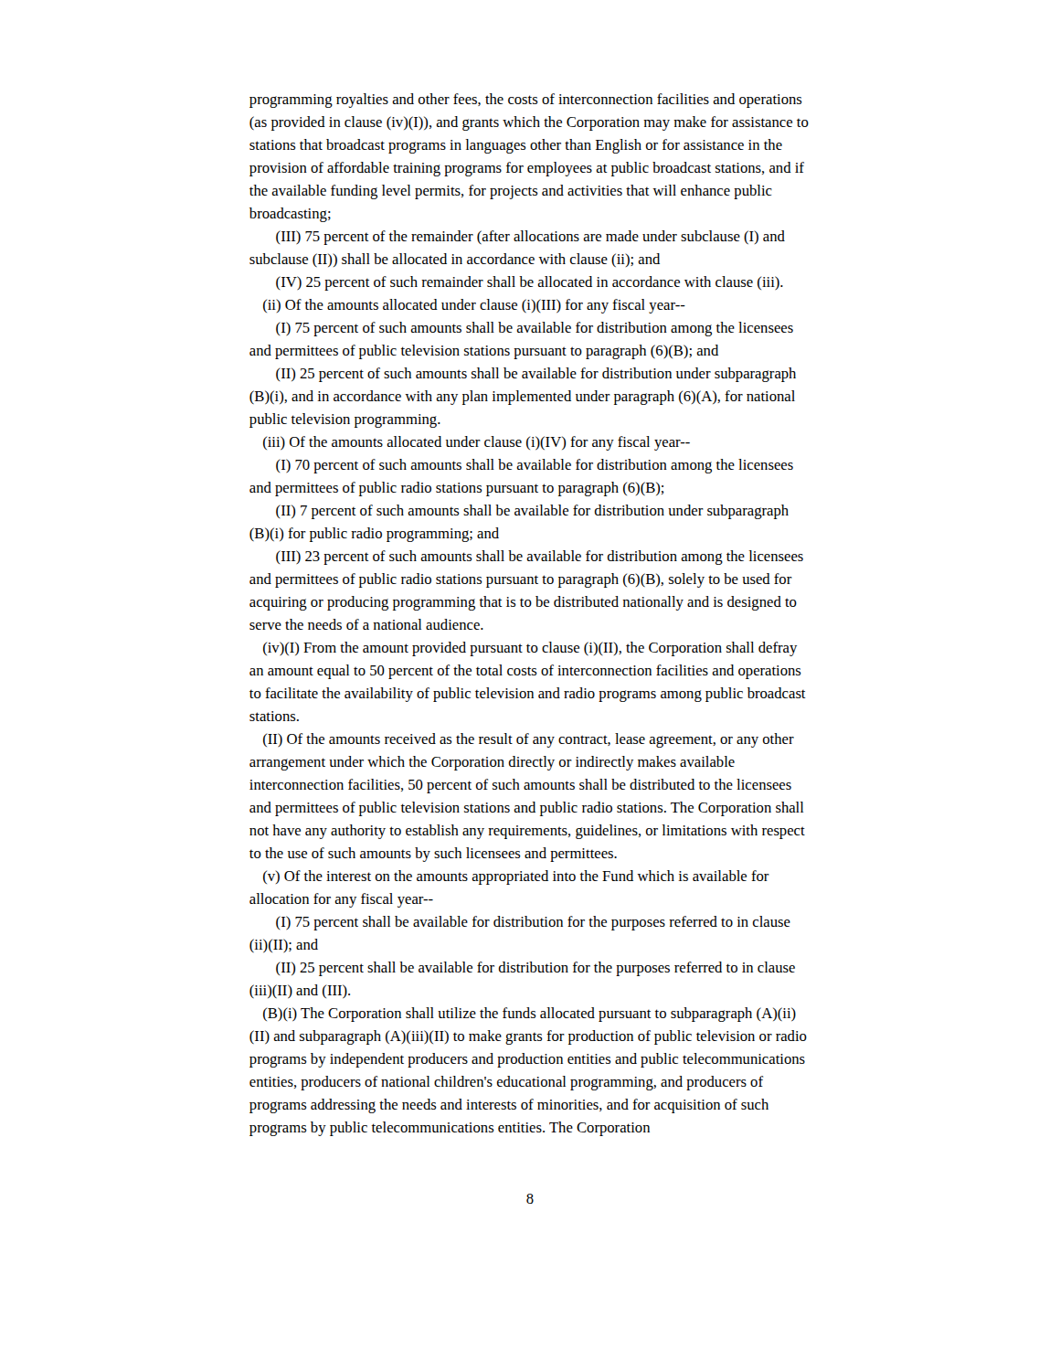programming royalties and other fees, the costs of interconnection facilities and operations (as provided in clause (iv)(I)), and grants which the Corporation may make for assistance to stations that broadcast programs in languages other than English or for assistance in the provision of affordable training programs for employees at public broadcast stations, and if the available funding level permits, for projects and activities that will enhance public broadcasting;
(III) 75 percent of the remainder (after allocations are made under subclause (I) and subclause (II)) shall be allocated in accordance with clause (ii); and
(IV) 25 percent of such remainder shall be allocated in accordance with clause (iii).
(ii) Of the amounts allocated under clause (i)(III) for any fiscal year--
(I) 75 percent of such amounts shall be available for distribution among the licensees and permittees of public television stations pursuant to paragraph (6)(B); and
(II) 25 percent of such amounts shall be available for distribution under subparagraph (B)(i), and in accordance with any plan implemented under paragraph (6)(A), for national public television programming.
(iii) Of the amounts allocated under clause (i)(IV) for any fiscal year--
(I) 70 percent of such amounts shall be available for distribution among the licensees and permittees of public radio stations pursuant to paragraph (6)(B);
(II) 7 percent of such amounts shall be available for distribution under subparagraph (B)(i) for public radio programming; and
(III) 23 percent of such amounts shall be available for distribution among the licensees and permittees of public radio stations pursuant to paragraph (6)(B), solely to be used for acquiring or producing programming that is to be distributed nationally and is designed to serve the needs of a national audience.
(iv)(I) From the amount provided pursuant to clause (i)(II), the Corporation shall defray an amount equal to 50 percent of the total costs of interconnection facilities and operations to facilitate the availability of public television and radio programs among public broadcast stations.
(II) Of the amounts received as the result of any contract, lease agreement, or any other arrangement under which the Corporation directly or indirectly makes available interconnection facilities, 50 percent of such amounts shall be distributed to the licensees and permittees of public television stations and public radio stations. The Corporation shall not have any authority to establish any requirements, guidelines, or limitations with respect to the use of such amounts by such licensees and permittees.
(v) Of the interest on the amounts appropriated into the Fund which is available for allocation for any fiscal year--
(I) 75 percent shall be available for distribution for the purposes referred to in clause (ii)(II); and
(II) 25 percent shall be available for distribution for the purposes referred to in clause (iii)(II) and (III).
(B)(i) The Corporation shall utilize the funds allocated pursuant to subparagraph (A)(ii)(II) and subparagraph (A)(iii)(II) to make grants for production of public television or radio programs by independent producers and production entities and public telecommunications entities, producers of national children's educational programming, and producers of programs addressing the needs and interests of minorities, and for acquisition of such programs by public telecommunications entities. The Corporation
8